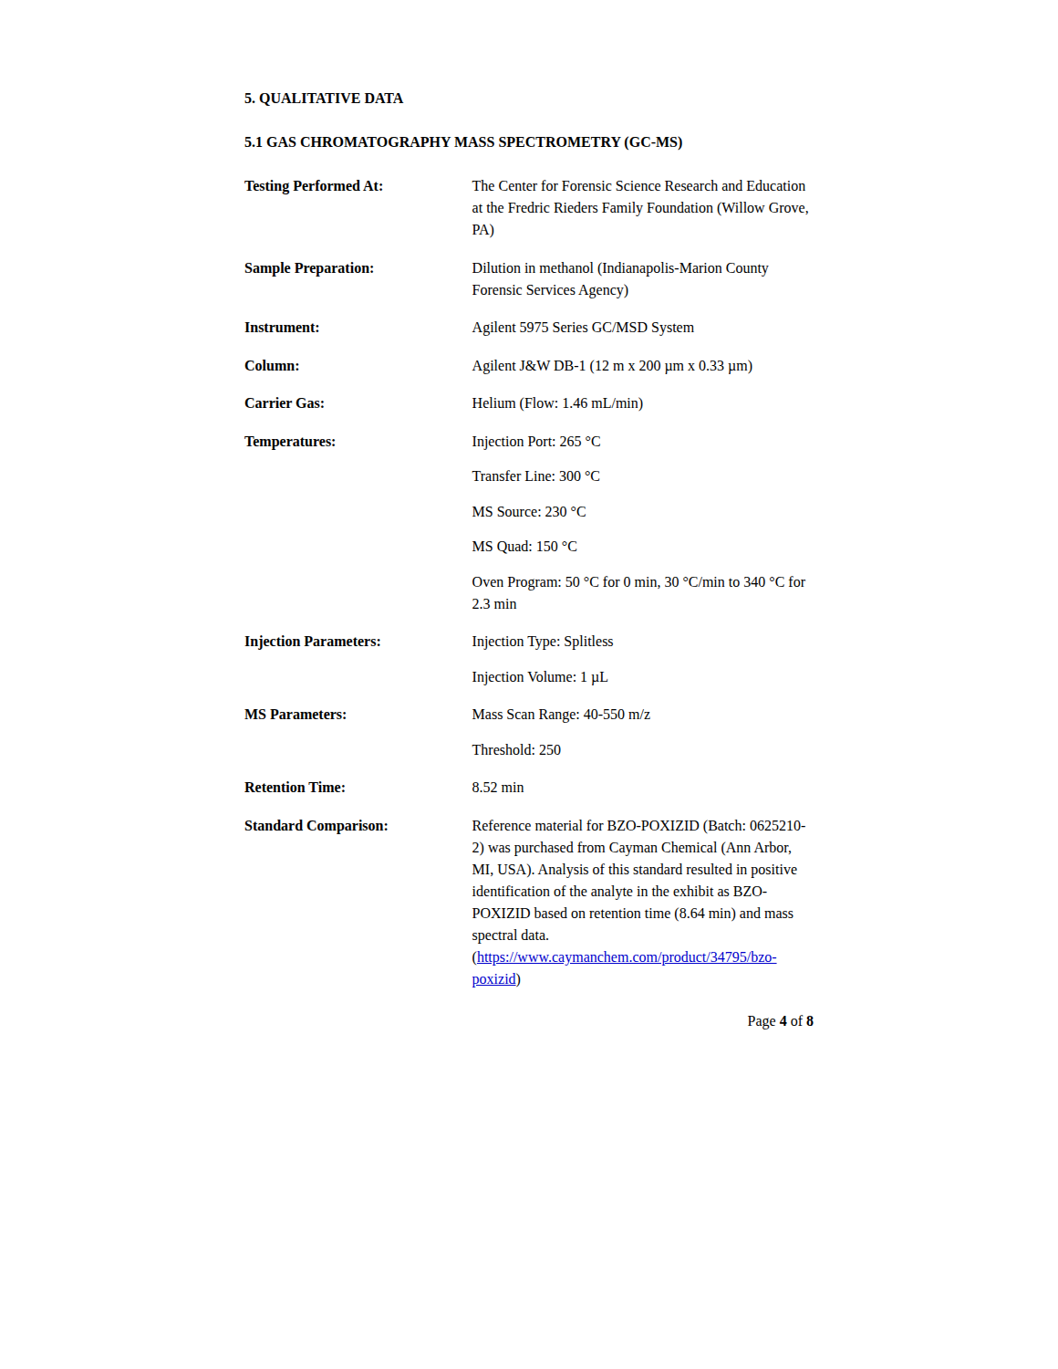5. QUALITATIVE DATA
5.1 GAS CHROMATOGRAPHY MASS SPECTROMETRY (GC-MS)
| Testing Performed At: | The Center for Forensic Science Research and Education at the Fredric Rieders Family Foundation (Willow Grove, PA) |
| Sample Preparation: | Dilution in methanol (Indianapolis-Marion County Forensic Services Agency) |
| Instrument: | Agilent 5975 Series GC/MSD System |
| Column: | Agilent J&W DB-1 (12 m x 200 µm x 0.33 µm) |
| Carrier Gas: | Helium (Flow: 1.46 mL/min) |
| Temperatures: | Injection Port: 265 °C Transfer Line: 300 °C MS Source: 230 °C MS Quad: 150 °C Oven Program: 50 °C for 0 min, 30 °C/min to 340 °C for 2.3 min |
| Injection Parameters: | Injection Type: Splitless Injection Volume: 1 µL |
| MS Parameters: | Mass Scan Range: 40-550 m/z Threshold: 250 |
| Retention Time: | 8.52 min |
| Standard Comparison: | Reference material for BZO-POXIZID (Batch: 0625210-2) was purchased from Cayman Chemical (Ann Arbor, MI, USA). Analysis of this standard resulted in positive identification of the analyte in the exhibit as BZO-POXIZID based on retention time (8.64 min) and mass spectral data. ( https://www.caymanchem.com/product/34795/bzo-poxizid ) |
Page 4 of 8